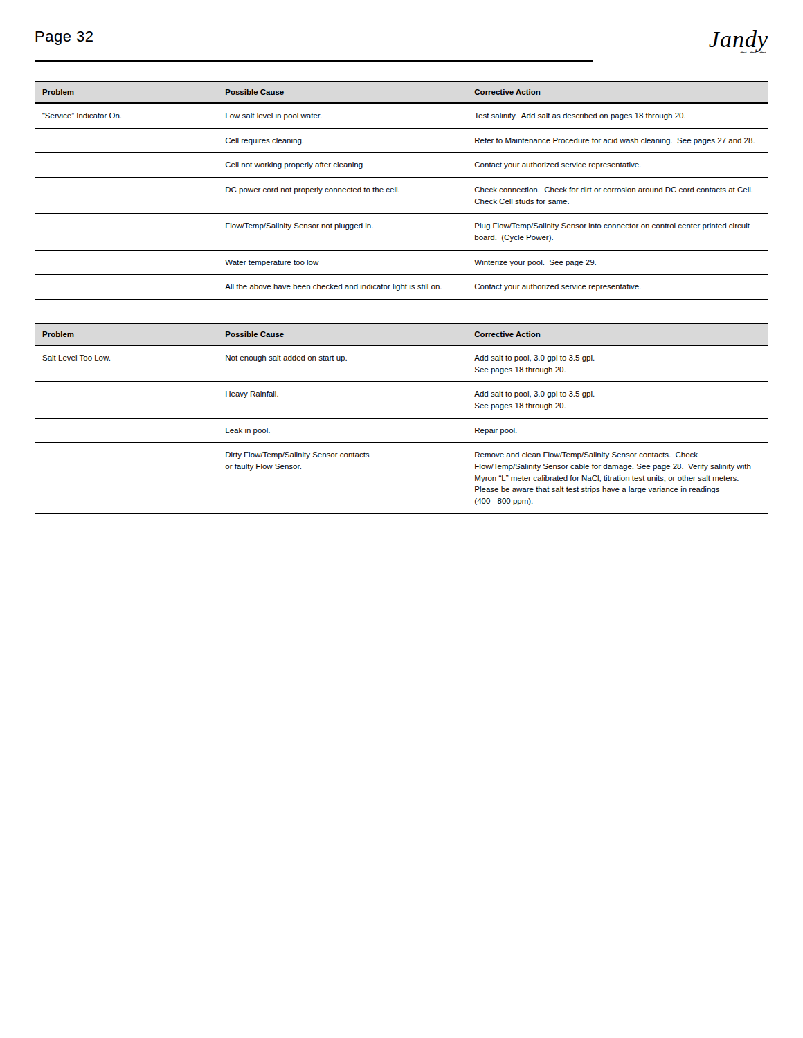Page 32
Jandy
∼∼∼
| Problem | Possible Cause | Corrective Action |
| --- | --- | --- |
| “Service” Indicator On. | Low salt level in pool water. | Test salinity. Add salt as described on pages 18 through 20. |
| | Cell requires cleaning. | Refer to Maintenance Procedure for acid wash cleaning. See pages 27 and 28. |
| | Cell not working properly after cleaning | Contact your authorized service representative. |
| | DC power cord not properly connected to the cell. | Check connection. Check for dirt or corrosion around DC cord contacts at Cell. Check Cell studs for same. |
| | Flow/Temp/Salinity Sensor not plugged in. | Plug Flow/Temp/Salinity Sensor into connector on control center printed circuit board. (Cycle Power). |
| | Water temperature too low | Winterize your pool. See page 29. |
| | All the above have been checked and indicator light is still on. | Contact your authorized service representative. |
| Problem | Possible Cause | Corrective Action |
| --- | --- | --- |
| Salt Level Too Low. | Not enough salt added on start up. | Add salt to pool, 3.0 gpl to 3.5 gpl. See pages 18 through 20. |
| | Heavy Rainfall. | Add salt to pool, 3.0 gpl to 3.5 gpl. See pages 18 through 20. |
| | Leak in pool. | Repair pool. |
| | Dirty Flow/Temp/Salinity Sensor contacts or faulty Flow Sensor. | Remove and clean Flow/Temp/Salinity Sensor contacts. Check Flow/Temp/Salinity Sensor cable for damage. See page 28. Verify salinity with Myron “L” meter calibrated for NaCl, titration test units, or other salt meters. Please be aware that salt test strips have a large variance in readings (400 - 800 ppm). |